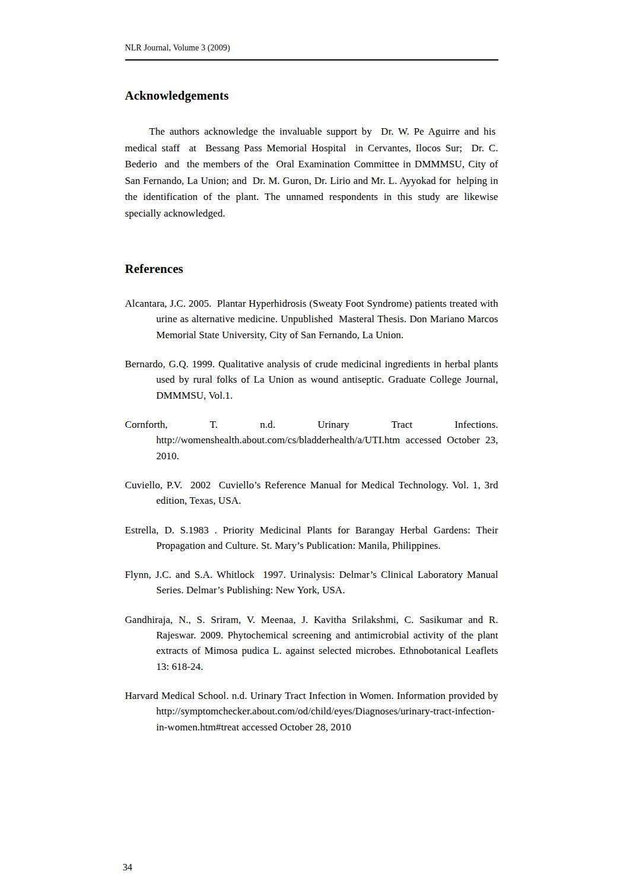NLR Journal, Volume 3 (2009)
Acknowledgements
The authors acknowledge the invaluable support by Dr. W. Pe Aguirre and his medical staff at Bessang Pass Memorial Hospital in Cervantes, Ilocos Sur; Dr. C. Bederio and the members of the Oral Examination Committee in DMMMSU, City of San Fernando, La Union; and Dr. M. Guron, Dr. Lirio and Mr. L. Ayyokad for helping in the identification of the plant. The unnamed respondents in this study are likewise specially acknowledged.
References
Alcantara, J.C. 2005. Plantar Hyperhidrosis (Sweaty Foot Syndrome) patients treated with urine as alternative medicine. Unpublished Masteral Thesis. Don Mariano Marcos Memorial State University, City of San Fernando, La Union.
Bernardo, G.Q. 1999. Qualitative analysis of crude medicinal ingredients in herbal plants used by rural folks of La Union as wound antiseptic. Graduate College Journal, DMMMSU, Vol.1.
Cornforth, T. n.d. Urinary Tract Infections. http://womenshealth.about.com/cs/bladderhealth/a/UTI.htm accessed October 23, 2010.
Cuviello, P.V. 2002 Cuviello’s Reference Manual for Medical Technology. Vol. 1, 3rd edition, Texas, USA.
Estrella, D. S.1983 . Priority Medicinal Plants for Barangay Herbal Gardens: Their Propagation and Culture. St. Mary’s Publication: Manila, Philippines.
Flynn, J.C. and S.A. Whitlock 1997. Urinalysis: Delmar’s Clinical Laboratory Manual Series. Delmar’s Publishing: New York, USA.
Gandhiraja, N., S. Sriram, V. Meenaa, J. Kavitha Srilakshmi, C. Sasikumar and R. Rajeswar. 2009. Phytochemical screening and antimicrobial activity of the plant extracts of Mimosa pudica L. against selected microbes. Ethnobotanical Leaflets 13: 618-24.
Harvard Medical School. n.d. Urinary Tract Infection in Women. Information provided by http://symptomchecker.about.com/od/child/eyes/Diagnoses/urinary-tract-infection-in-women.htm#treat accessed October 28, 2010
34